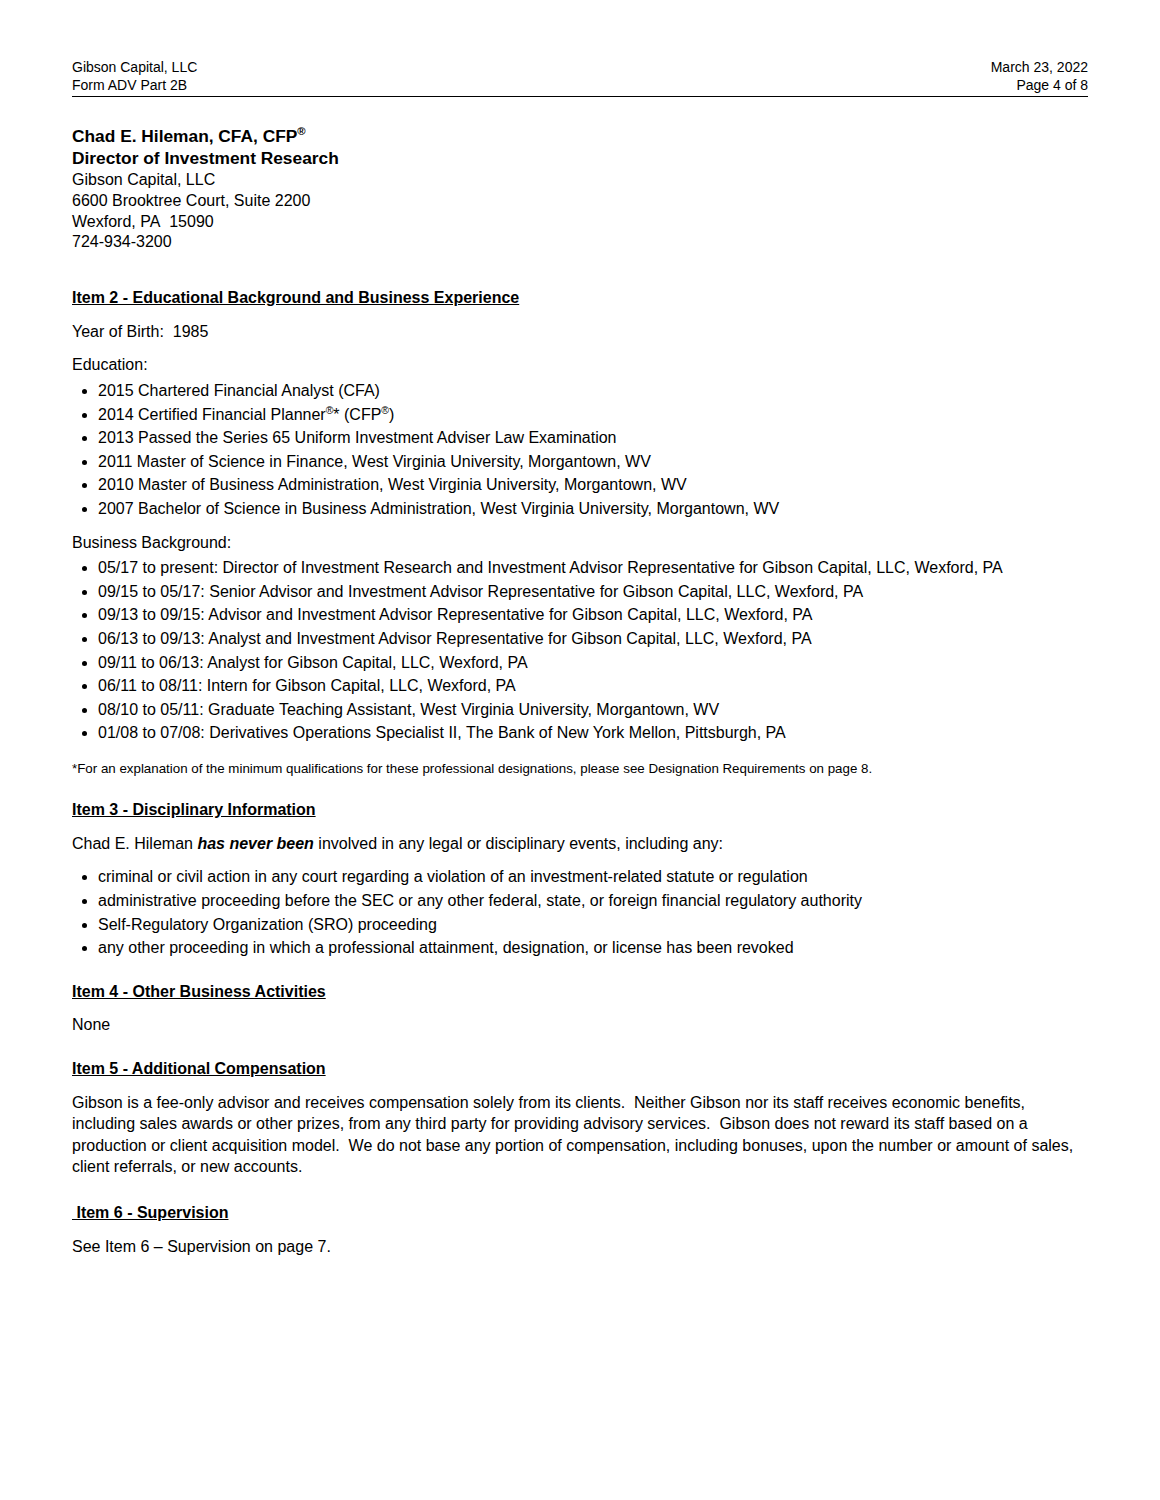Gibson Capital, LLC
Form ADV Part 2B
March 23, 2022
Page 4 of 8
Chad E. Hileman, CFA, CFP®
Director of Investment Research
Gibson Capital, LLC
6600 Brooktree Court, Suite 2200
Wexford, PA 15090
724-934-3200
Item 2 - Educational Background and Business Experience
Year of Birth: 1985
Education:
2015 Chartered Financial Analyst (CFA)
2014 Certified Financial Planner®* (CFP®)
2013 Passed the Series 65 Uniform Investment Adviser Law Examination
2011 Master of Science in Finance, West Virginia University, Morgantown, WV
2010 Master of Business Administration, West Virginia University, Morgantown, WV
2007 Bachelor of Science in Business Administration, West Virginia University, Morgantown, WV
Business Background:
05/17 to present: Director of Investment Research and Investment Advisor Representative for Gibson Capital, LLC, Wexford, PA
09/15 to 05/17: Senior Advisor and Investment Advisor Representative for Gibson Capital, LLC, Wexford, PA
09/13 to 09/15: Advisor and Investment Advisor Representative for Gibson Capital, LLC, Wexford, PA
06/13 to 09/13: Analyst and Investment Advisor Representative for Gibson Capital, LLC, Wexford, PA
09/11 to 06/13: Analyst for Gibson Capital, LLC, Wexford, PA
06/11 to 08/11: Intern for Gibson Capital, LLC, Wexford, PA
08/10 to 05/11: Graduate Teaching Assistant, West Virginia University, Morgantown, WV
01/08 to 07/08: Derivatives Operations Specialist II, The Bank of New York Mellon, Pittsburgh, PA
*For an explanation of the minimum qualifications for these professional designations, please see Designation Requirements on page 8.
Item 3 - Disciplinary Information
Chad E. Hileman has never been involved in any legal or disciplinary events, including any:
criminal or civil action in any court regarding a violation of an investment-related statute or regulation
administrative proceeding before the SEC or any other federal, state, or foreign financial regulatory authority
Self-Regulatory Organization (SRO) proceeding
any other proceeding in which a professional attainment, designation, or license has been revoked
Item 4 - Other Business Activities
None
Item 5 - Additional Compensation
Gibson is a fee-only advisor and receives compensation solely from its clients. Neither Gibson nor its staff receives economic benefits, including sales awards or other prizes, from any third party for providing advisory services. Gibson does not reward its staff based on a production or client acquisition model. We do not base any portion of compensation, including bonuses, upon the number or amount of sales, client referrals, or new accounts.
Item 6 - Supervision
See Item 6 – Supervision on page 7.